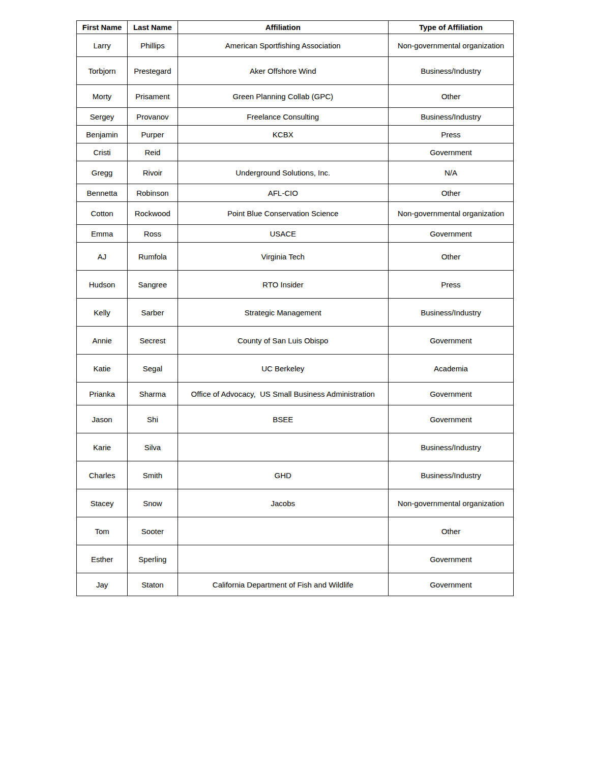| First Name | Last Name | Affiliation | Type of Affiliation |
| --- | --- | --- | --- |
| Larry | Phillips | American Sportfishing Association | Non-governmental organization |
| Torbjorn | Prestegard | Aker Offshore Wind | Business/Industry |
| Morty | Prisament | Green Planning Collab (GPC) | Other |
| Sergey | Provanov | Freelance Consulting | Business/Industry |
| Benjamin | Purper | KCBX | Press |
| Cristi | Reid | | Government |
| Gregg | Rivoir | Underground Solutions, Inc. | N/A |
| Bennetta | Robinson | AFL-CIO | Other |
| Cotton | Rockwood | Point Blue Conservation Science | Non-governmental organization |
| Emma | Ross | USACE | Government |
| AJ | Rumfola | Virginia Tech | Other |
| Hudson | Sangree | RTO Insider | Press |
| Kelly | Sarber | Strategic Management | Business/Industry |
| Annie | Secrest | County of San Luis Obispo | Government |
| Katie | Segal | UC Berkeley | Academia |
| Prianka | Sharma | Office of Advocacy, US Small Business Administration | Government |
| Jason | Shi | BSEE | Government |
| Karie | Silva | | Business/Industry |
| Charles | Smith | GHD | Business/Industry |
| Stacey | Snow | Jacobs | Non-governmental organization |
| Tom | Sooter | | Other |
| Esther | Sperling | | Government |
| Jay | Staton | California Department of Fish and Wildlife | Government |